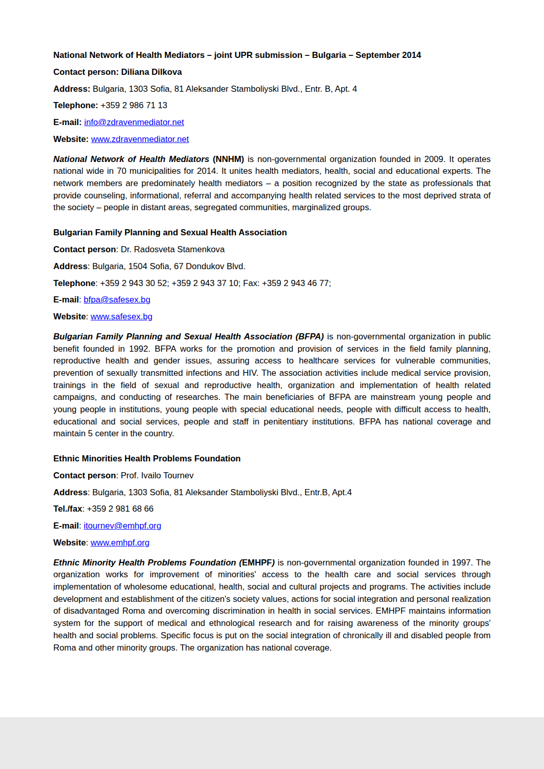National Network of Health Mediators – joint UPR submission – Bulgaria – September 2014
Contact person: Diliana Dilkova
Address: Bulgaria, 1303 Sofia, 81 Aleksander Stamboliyski Blvd., Entr. B, Apt. 4
Telephone: +359 2 986 71 13
E-mail: info@zdravenmediator.net
Website: www.zdravenmediator.net
National Network of Health Mediators (NNHM) is non-governmental organization founded in 2009. It operates national wide in 70 municipalities for 2014. It unites health mediators, health, social and educational experts. The network members are predominately health mediators – a position recognized by the state as professionals that provide counseling, informational, referral and accompanying health related services to the most deprived strata of the society – people in distant areas, segregated communities, marginalized groups.
Bulgarian Family Planning and Sexual Health Association
Contact person: Dr. Radosveta Stamenkova
Address: Bulgaria, 1504 Sofia, 67 Dondukov Blvd.
Telephone: +359 2 943 30 52; +359 2 943 37 10; Fax: +359 2 943 46 77;
E-mail: bfpa@safesex.bg
Website: www.safesex.bg
Bulgarian Family Planning and Sexual Health Association (BFPA) is non-governmental organization in public benefit founded in 1992. BFPA works for the promotion and provision of services in the field family planning, reproductive health and gender issues, assuring access to healthcare services for vulnerable communities, prevention of sexually transmitted infections and HIV. The association activities include medical service provision, trainings in the field of sexual and reproductive health, organization and implementation of health related campaigns, and conducting of researches. The main beneficiaries of BFPA are mainstream young people and young people in institutions, young people with special educational needs, people with difficult access to health, educational and social services, people and staff in penitentiary institutions. BFPA has national coverage and maintain 5 center in the country.
Ethnic Minorities Health Problems Foundation
Contact person: Prof. Ivailo Tournev
Address: Bulgaria, 1303 Sofia, 81 Aleksander Stamboliyski Blvd., Entr.B, Apt.4
Tel./fax: +359 2 981 68 66
E-mail: itournev@emhpf.org
Website: www.emhpf.org
Ethnic Minority Health Problems Foundation (EMHPF) is non-governmental organization founded in 1997. The organization works for improvement of minorities' access to the health care and social services through implementation of wholesome educational, health, social and cultural projects and programs. The activities include development and establishment of the citizen's society values, actions for social integration and personal realization of disadvantaged Roma and overcoming discrimination in health in social services. EMHPF maintains information system for the support of medical and ethnological research and for raising awareness of the minority groups' health and social problems. Specific focus is put on the social integration of chronically ill and disabled people from Roma and other minority groups. The organization has national coverage.